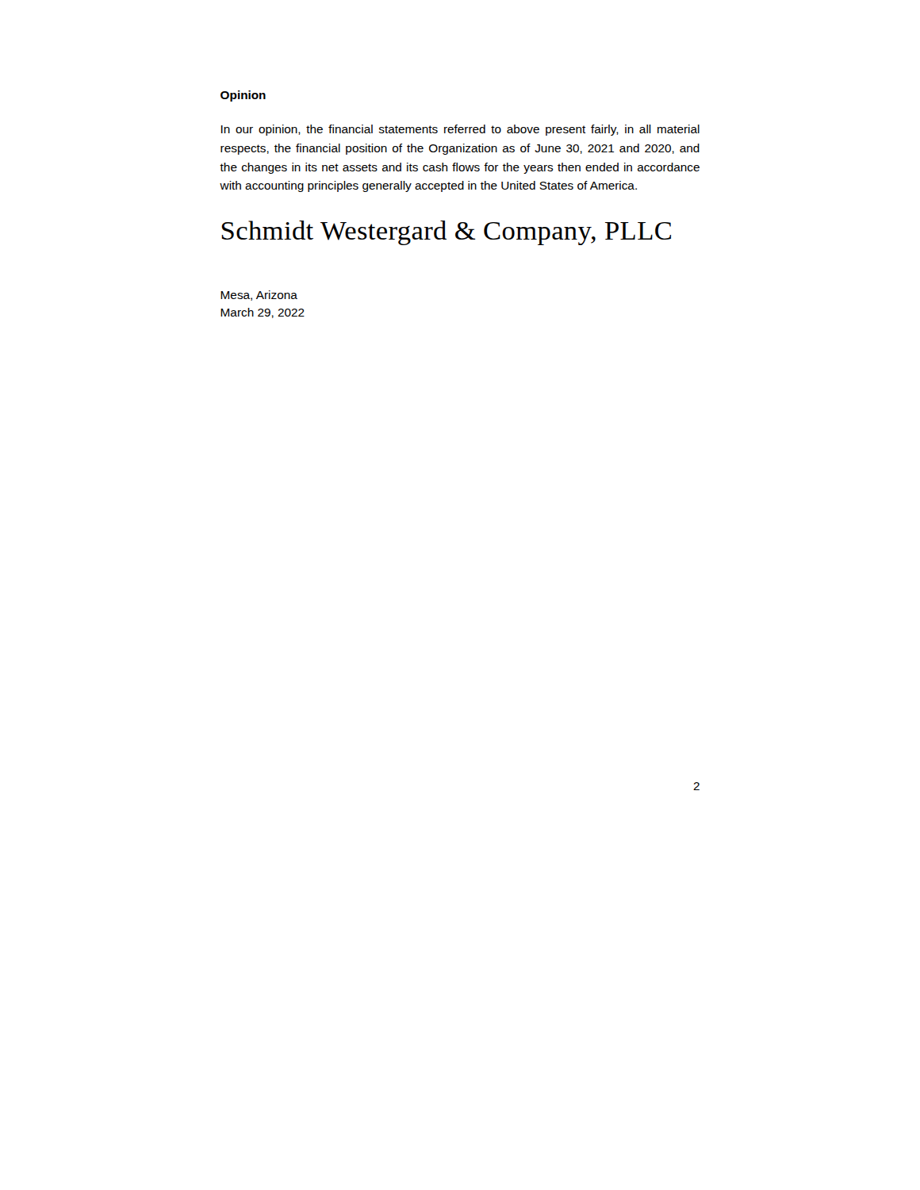Opinion
In our opinion, the financial statements referred to above present fairly, in all material respects, the financial position of the Organization as of June 30, 2021 and 2020, and the changes in its net assets and its cash flows for the years then ended in accordance with accounting principles generally accepted in the United States of America.
Schmidt Westergard & Company, PLLC
Mesa, Arizona
March 29, 2022
2